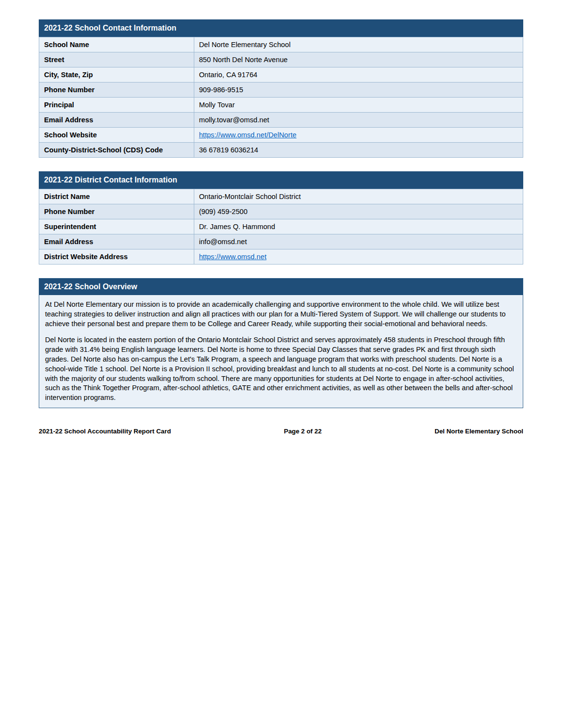2021-22 School Contact Information
| School Name | Del Norte Elementary School |
| Street | 850 North Del Norte Avenue |
| City, State, Zip | Ontario, CA 91764 |
| Phone Number | 909-986-9515 |
| Principal | Molly Tovar |
| Email Address | molly.tovar@omsd.net |
| School Website | https://www.omsd.net/DelNorte |
| County-District-School (CDS) Code | 36 67819 6036214 |
2021-22 District Contact Information
| District Name | Ontario-Montclair School District |
| Phone Number | (909) 459-2500 |
| Superintendent | Dr. James Q. Hammond |
| Email Address | info@omsd.net |
| District Website Address | https://www.omsd.net |
2021-22 School Overview
At Del Norte Elementary our mission is to provide an academically challenging and supportive environment to the whole child. We will utilize best teaching strategies to deliver instruction and align all practices with our plan for a Multi-Tiered System of Support. We will challenge our students to achieve their personal best and prepare them to be College and Career Ready, while supporting their social-emotional and behavioral needs.
Del Norte is located in the eastern portion of the Ontario Montclair School District and serves approximately 458 students in Preschool through fifth grade with 31.4% being English language learners. Del Norte is home to three Special Day Classes that serve grades PK and first through sixth grades. Del Norte also has on-campus the Let's Talk Program, a speech and language program that works with preschool students. Del Norte is a school-wide Title 1 school. Del Norte is a Provision II school, providing breakfast and lunch to all students at no-cost. Del Norte is a community school with the majority of our students walking to/from school. There are many opportunities for students at Del Norte to engage in after-school activities, such as the Think Together Program, after-school athletics, GATE and other enrichment activities, as well as other between the bells and after-school intervention programs.
2021-22 School Accountability Report Card Page 2 of 22 Del Norte Elementary School